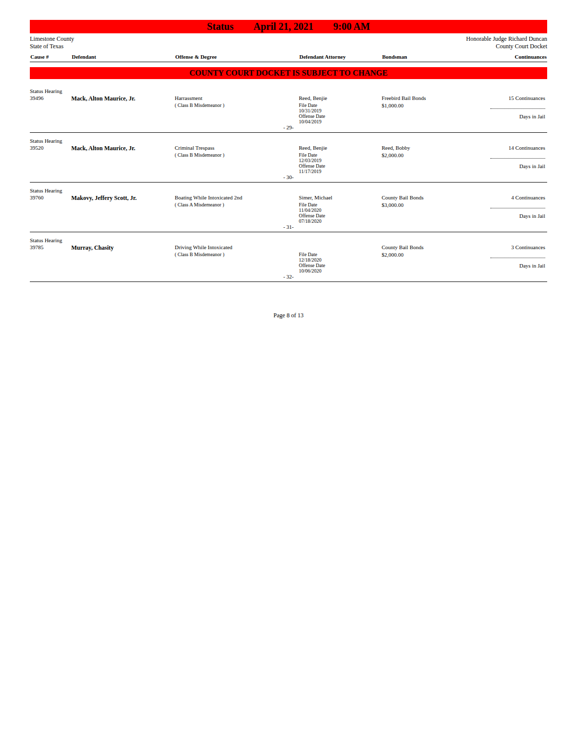Status April 21, 2021 9:00 AM
Limestone County
State of Texas
Honorable Judge Richard Duncan
County Court Docket
| Cause # | Defendant | Offense & Degree | Defendant Attorney | Bondsman | Continuances |
| --- | --- | --- | --- | --- | --- |
COUNTY COURT DOCKET IS SUBJECT TO CHANGE
Status Hearing
| 39496 | Mack, Alton Maurice, Jr. | Harrassment | Reed, Benjie | Freebird Bail Bonds | 15 Continuances |
| | | ( Class B Misdemeanor ) | File Date 10/31/2019 | $1,000.00 | |
| | | | Offense Date 10/04/2019 | | Days in Jail |
- 29-
Status Hearing
| 39520 | Mack, Alton Maurice, Jr. | Criminal Trespass | Reed, Benjie | Reed, Bobby | 14 Continuances |
| | | ( Class B Misdemeanor ) | File Date 12/03/2019 | $2,000.00 | |
| | | | Offense Date 11/17/2019 | | Days in Jail |
- 30-
Status Hearing
| 39760 | Makovy, Jeffery Scott, Jr. | Boating While Intoxicated 2nd | Simer, Michael | County Bail Bonds | 4 Continuances |
| | | ( Class A Misdemeanor ) | File Date 11/04/2020 | $3,000.00 | |
| | | | Offense Date 07/18/2020 | | Days in Jail |
- 31-
Status Hearing
| 39785 | Murray, Chasity | Driving While Intoxicated | | County Bail Bonds | 3 Continuances |
| | | ( Class B Misdemeanor ) | File Date 12/18/2020 | $2,000.00 | |
| | | | Offense Date 10/06/2020 | | Days in Jail |
- 32-
Page 8 of 13